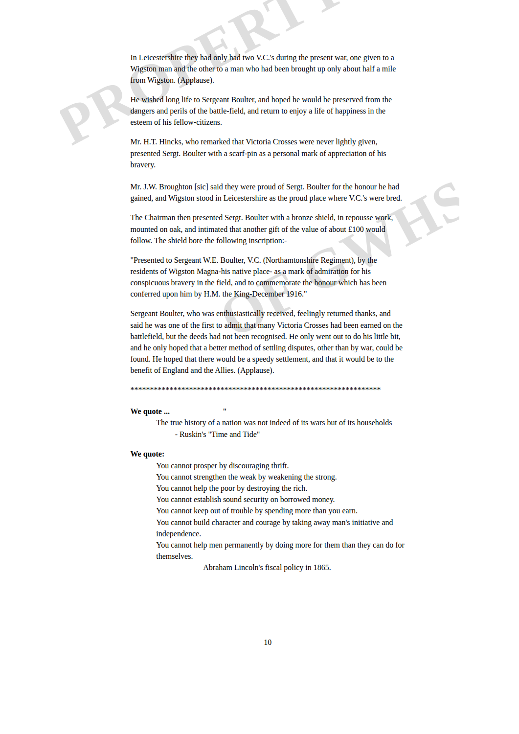PROPERTY OF GWHS
In Leicestershire they had only had two V.C.'s during the present war, one given to a Wigston man and the other to a man who had been brought up only about half a mile from Wigston. (Applause).
He wished long life to Sergeant Boulter, and hoped he would be preserved from the dangers and perils of the battle-field, and return to enjoy a life of happiness in the esteem of his fellow-citizens.
Mr. H.T. Hincks, who remarked that Victoria Crosses were never lightly given, presented Sergt. Boulter with a scarf-pin as a personal mark of appreciation of his bravery.
Mr. J.W. Broughton [sic] said they were proud of Sergt. Boulter for the honour he had gained, and Wigston stood in Leicestershire as the proud place where V.C.'s were bred.
The Chairman then presented Sergt. Boulter with a bronze shield, in repousse work, mounted on oak, and intimated that another gift of the value of about £100 would follow. The shield bore the following inscription:-
"Presented to Sergeant W.E. Boulter, V.C. (Northamtonshire Regiment), by the residents of Wigston Magna-his native place- as a mark of admiration for his conspicuous bravery in the field, and to commemorate the honour which has been conferred upon him by H.M. the King-December 1916."
Sergeant Boulter, who was enthusiastically received, feelingly returned thanks, and said he was one of the first to admit that many Victoria Crosses had been earned on the battlefield, but the deeds had not been recognised. He only went out to do his little bit, and he only hoped that a better method of settling disputes, other than by war, could be found. He hoped that there would be a speedy settlement, and that it would be to the benefit of England and the Allies. (Applause).
****************************************************************
We quote ... "
The true history of a nation was not indeed of its wars but of its households
- Ruskin's "Time and Tide"
We quote:
You cannot prosper by discouraging thrift.
You cannot strengthen the weak by weakening the strong.
You cannot help the poor by destroying the rich.
You cannot establish sound security on borrowed money.
You cannot keep out of trouble by spending more than you earn.
You cannot build character and courage by taking away man's initiative and independence.
You cannot help men permanently by doing more for them than they can do for themselves.
Abraham Lincoln's fiscal policy in 1865.
10